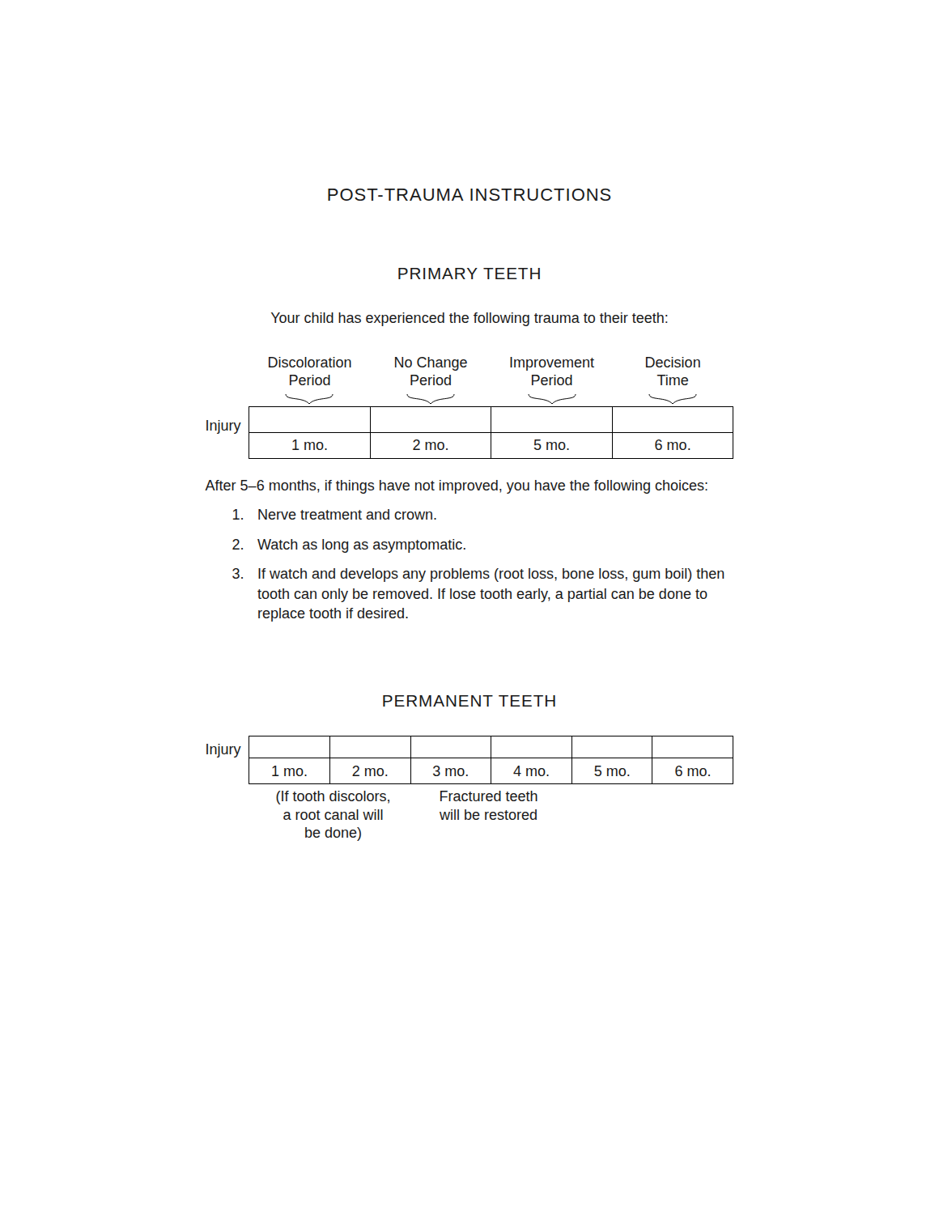Post-Trauma Instructions
Primary Teeth
Your child has experienced the following trauma to their teeth:
Injury
| Discoloration Period | No Change Period | Improvement Period | Decision Time |
| 1 mo. | 2 mo. | 5 mo. | 6 mo. |
After 5–6 months, if things have not improved, you have the following choices:
Nerve treatment and crown.
Watch as long as asymptomatic.
If watch and develops any problems (root loss, bone loss, gum boil) then tooth can only be removed. If lose tooth early, a partial can be done to replace tooth if desired.
Permanent Teeth
Injury
| 1 mo. | 2 mo. | 3 mo. | 4 mo. | 5 mo. | 6 mo. |
(If tooth discolors,
a root canal will
be done)
Fractured teeth
will be restored